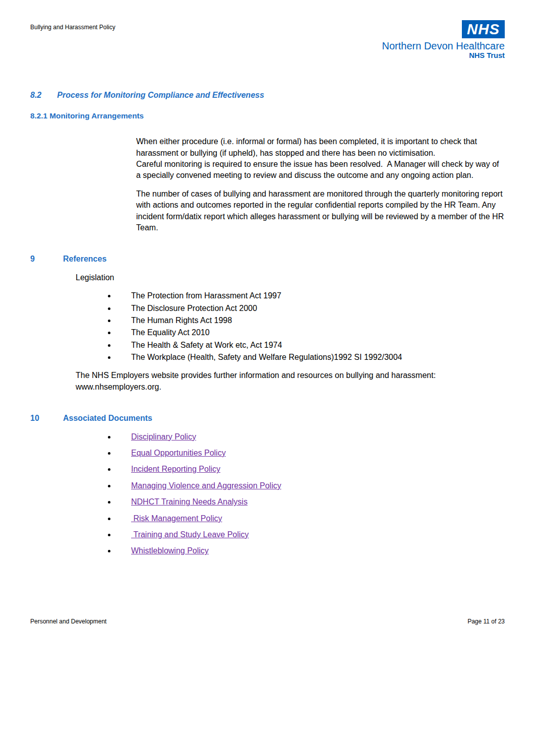Bullying and Harassment Policy
NHS
Northern Devon Healthcare
NHS Trust
8.2 Process for Monitoring Compliance and Effectiveness
8.2.1 Monitoring Arrangements
When either procedure (i.e. informal or formal) has been completed, it is important to check that harassment or bullying (if upheld), has stopped and there has been no victimisation.
Careful monitoring is required to ensure the issue has been resolved. A Manager will check by way of a specially convened meeting to review and discuss the outcome and any ongoing action plan.
The number of cases of bullying and harassment are monitored through the quarterly monitoring report with actions and outcomes reported in the regular confidential reports compiled by the HR Team. Any incident form/datix report which alleges harassment or bullying will be reviewed by a member of the HR Team.
9
References
Legislation
The Protection from Harassment Act 1997
The Disclosure Protection Act 2000
The Human Rights Act 1998
The Equality Act 2010
The Health & Safety at Work etc, Act 1974
The Workplace (Health, Safety and Welfare Regulations)1992 SI 1992/3004
The NHS Employers website provides further information and resources on bullying and harassment: www.nhsemployers.org.
10
Associated Documents
Disciplinary Policy
Equal Opportunities Policy
Incident Reporting Policy
Managing Violence and Aggression Policy
NDHCT Training Needs Analysis
Risk Management Policy
Training and Study Leave Policy
Whistleblowing Policy
Personnel and Development
Page 11 of 23